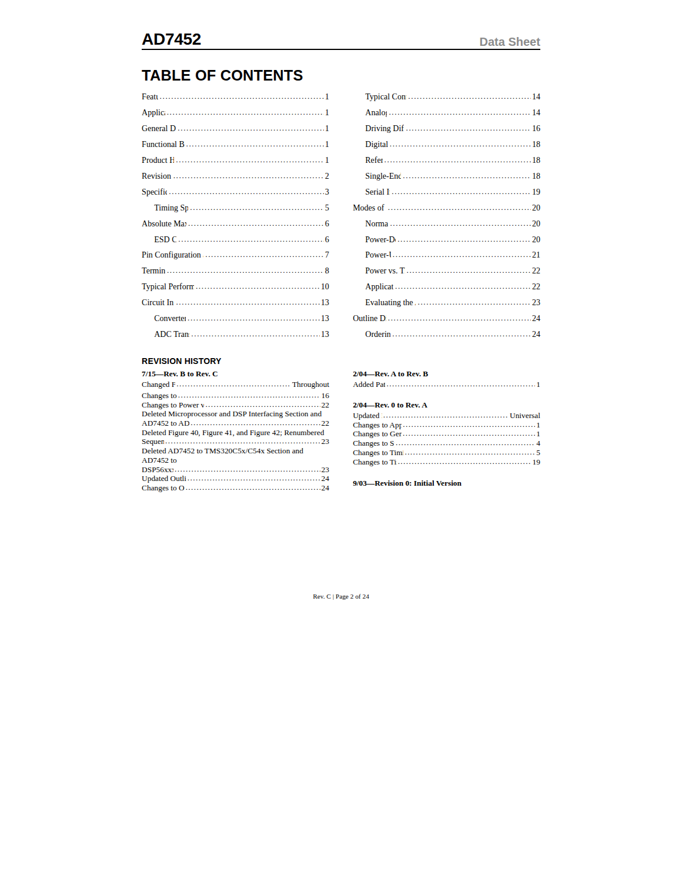AD7452
Data Sheet
TABLE OF CONTENTS
Features.................................................................................................. 1
Applications.................................................................................................. 1
General Description.................................................................................................. 1
Functional Block Diagram.................................................................................................. 1
Product Highlights.................................................................................................. 1
Revision History.................................................................................................. 2
Specifications.................................................................................................. 3
Timing Specifications.................................................................................................. 5
Absolute Maximum Ratings.................................................................................................. 6
ESD Caution.................................................................................................. 6
Pin Configuration and Function Descriptions.................................................................................................. 7
Terminology.................................................................................................. 8
Typical Performance Characteristics.................................................................................................. 10
Circuit Information.................................................................................................. 13
Converter Operation.................................................................................................. 13
ADC Transfer Function.................................................................................................. 13
Typical Connection Diagram.................................................................................................. 14
Analog Input.................................................................................................. 14
Driving Differential Inputs.................................................................................................. 16
Digital Inputs.................................................................................................. 18
Reference.................................................................................................. 18
Single-Ended Operation.................................................................................................. 18
Serial Interface.................................................................................................. 19
Modes of Operation.................................................................................................. 20
Normal Mode.................................................................................................. 20
Power-Down Mode.................................................................................................. 20
Power-Up Time.................................................................................................. 21
Power vs. Throughput Rate.................................................................................................. 22
Application Hints.................................................................................................. 22
Evaluating the AD7452’s Performance.................................................................................................. 23
Outline Dimensions.................................................................................................. 24
Ordering Guide.................................................................................................. 24
REVISION HISTORY
7/15—Rev. B to Rev. C
Changed FSCLK to fSCLK.................................................................................................. Throughout
Changes to Figure 29.................................................................................................. 16
Changes to Power vs. Throughput Rate Section.................................................................................................. 22
Deleted Microprocessor and DSP Interfacing Section and
AD7452 to ADSP-21xx Section.................................................................................................. 22
Deleted Figure 40, Figure 41, and Figure 42; Renumbered
Sequentially.................................................................................................. 23
Deleted AD7452 to TMS320C5x/C54x Section and AD7452 to
DSP56xxx Section.................................................................................................. 23
Updated Outline Dimensions.................................................................................................. 24
Changes to Ordering Guide.................................................................................................. 24
2/04—Rev. A to Rev. B
Added Patent Note.................................................................................................. 1
2/04—Rev. 0 to Rev. A
Updated Formatting.................................................................................................. Universal
Changes to Applications section.................................................................................................. 1
Changes to General Description.................................................................................................. 1
Changes to Specifications.................................................................................................. 4
Changes to Timing Specifications.................................................................................................. 5
Changes to Timing Example.................................................................................................. 19
9/03—Revision 0: Initial Version
Rev. C | Page 2 of 24